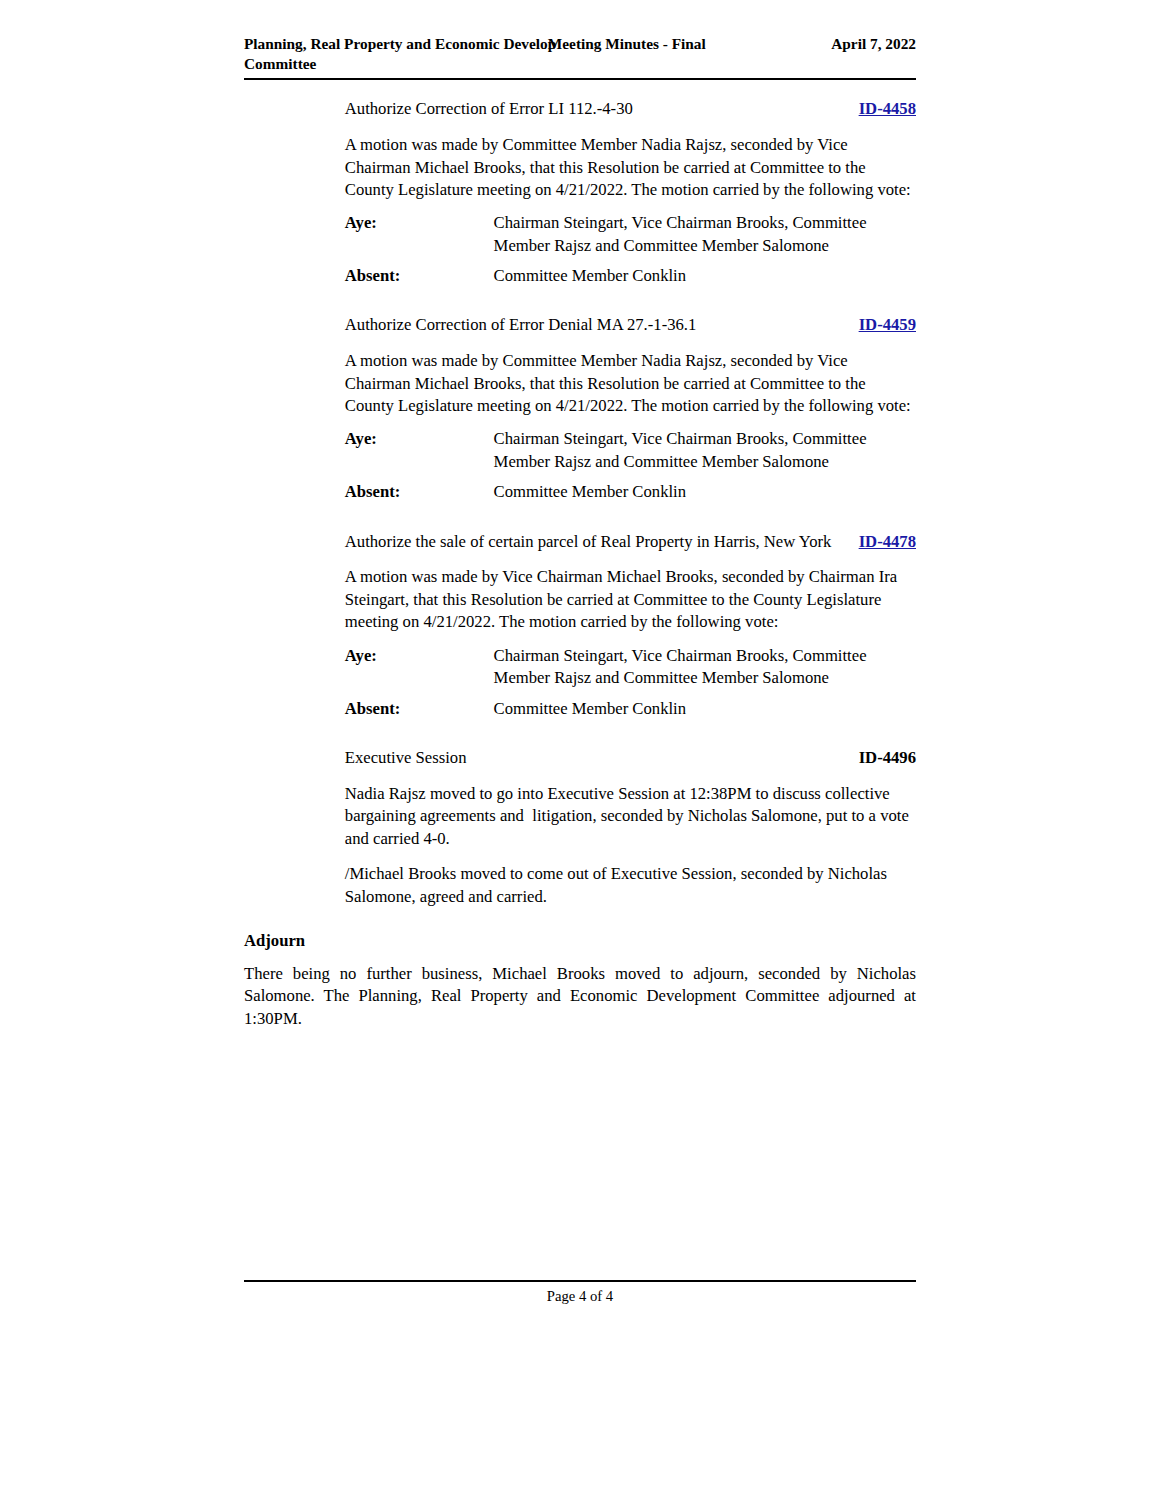Planning, Real Property and Economic DevelopMeeting Minutes - Final
Committee
April 7, 2022
Authorize Correction of Error LI 112.-4-30
ID-4458
A motion was made by Committee Member Nadia Rajsz, seconded by Vice Chairman Michael Brooks, that this Resolution be carried at Committee to the County Legislature meeting on 4/21/2022. The motion carried by the following vote:
| Aye: | Chairman Steingart, Vice Chairman Brooks, Committee Member Rajsz and Committee Member Salomone |
| Absent: | Committee Member Conklin |
Authorize Correction of Error Denial MA 27.-1-36.1
ID-4459
A motion was made by Committee Member Nadia Rajsz, seconded by Vice Chairman Michael Brooks, that this Resolution be carried at Committee to the County Legislature meeting on 4/21/2022. The motion carried by the following vote:
| Aye: | Chairman Steingart, Vice Chairman Brooks, Committee Member Rajsz and Committee Member Salomone |
| Absent: | Committee Member Conklin |
Authorize the sale of certain parcel of Real Property in Harris, New York
ID-4478
A motion was made by Vice Chairman Michael Brooks, seconded by Chairman Ira Steingart, that this Resolution be carried at Committee to the County Legislature meeting on 4/21/2022. The motion carried by the following vote:
| Aye: | Chairman Steingart, Vice Chairman Brooks, Committee Member Rajsz and Committee Member Salomone |
| Absent: | Committee Member Conklin |
Executive Session
ID-4496
Nadia Rajsz moved to go into Executive Session at 12:38PM to discuss collective bargaining agreements and litigation, seconded by Nicholas Salomone, put to a vote and carried 4-0.
/Michael Brooks moved to come out of Executive Session, seconded by Nicholas Salomone, agreed and carried.
Adjourn
There being no further business, Michael Brooks moved to adjourn, seconded by Nicholas Salomone. The Planning, Real Property and Economic Development Committee adjourned at 1:30PM.
Page 4 of 4